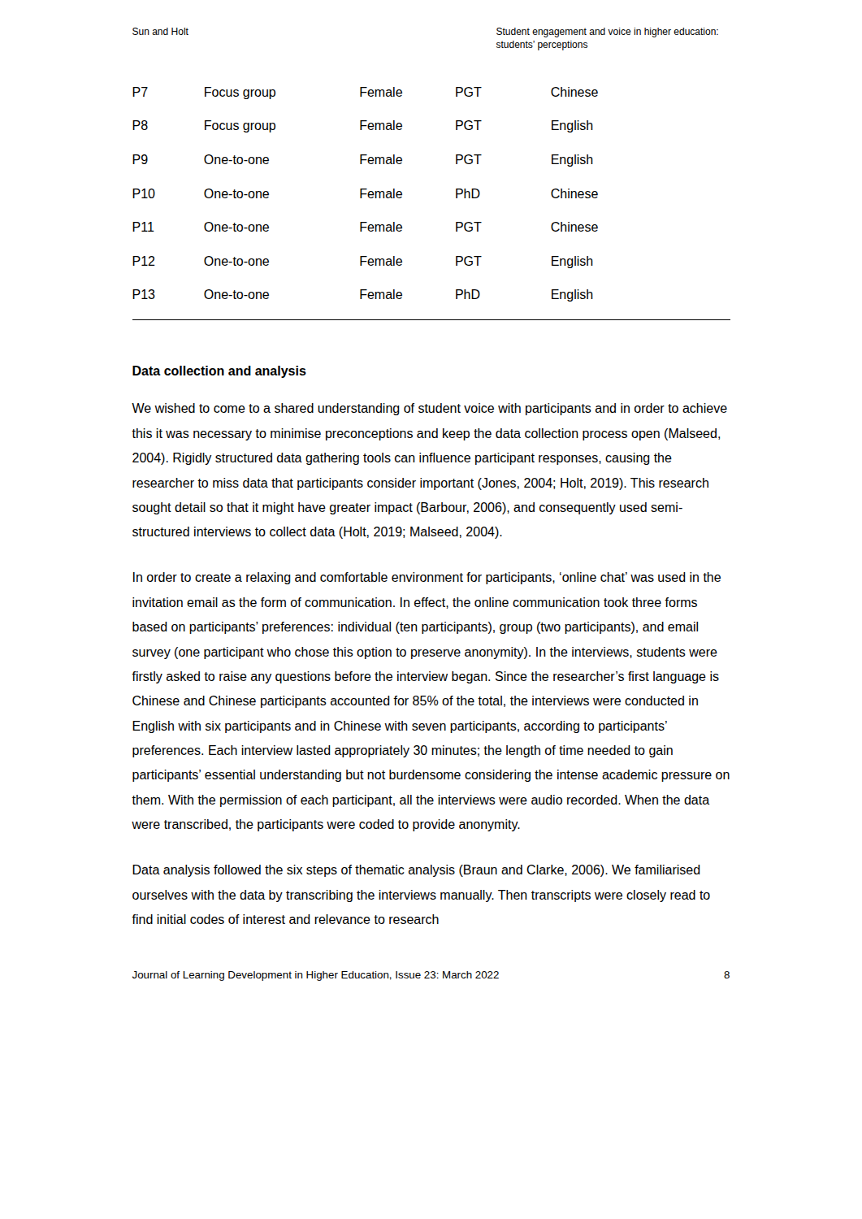Sun and Holt
Student engagement and voice in higher education: students’ perceptions
| P7 | Focus group | Female | PGT | Chinese |
| P8 | Focus group | Female | PGT | English |
| P9 | One-to-one | Female | PGT | English |
| P10 | One-to-one | Female | PhD | Chinese |
| P11 | One-to-one | Female | PGT | Chinese |
| P12 | One-to-one | Female | PGT | English |
| P13 | One-to-one | Female | PhD | English |
Data collection and analysis
We wished to come to a shared understanding of student voice with participants and in order to achieve this it was necessary to minimise preconceptions and keep the data collection process open (Malseed, 2004). Rigidly structured data gathering tools can influence participant responses, causing the researcher to miss data that participants consider important (Jones, 2004; Holt, 2019). This research sought detail so that it might have greater impact (Barbour, 2006), and consequently used semi-structured interviews to collect data (Holt, 2019; Malseed, 2004).
In order to create a relaxing and comfortable environment for participants, ‘online chat’ was used in the invitation email as the form of communication. In effect, the online communication took three forms based on participants’ preferences: individual (ten participants), group (two participants), and email survey (one participant who chose this option to preserve anonymity). In the interviews, students were firstly asked to raise any questions before the interview began. Since the researcher’s first language is Chinese and Chinese participants accounted for 85% of the total, the interviews were conducted in English with six participants and in Chinese with seven participants, according to participants’ preferences. Each interview lasted appropriately 30 minutes; the length of time needed to gain participants’ essential understanding but not burdensome considering the intense academic pressure on them. With the permission of each participant, all the interviews were audio recorded. When the data were transcribed, the participants were coded to provide anonymity.
Data analysis followed the six steps of thematic analysis (Braun and Clarke, 2006). We familiarised ourselves with the data by transcribing the interviews manually. Then transcripts were closely read to find initial codes of interest and relevance to research
Journal of Learning Development in Higher Education, Issue 23: March 2022
8